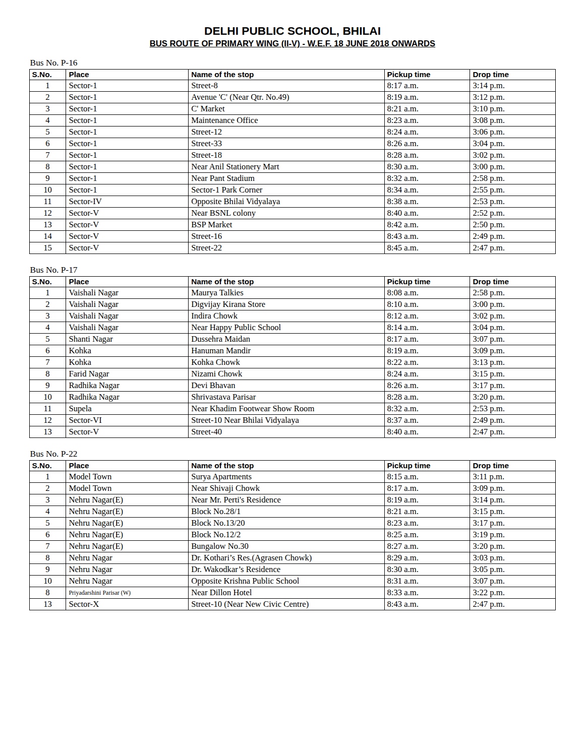DELHI PUBLIC SCHOOL, BHILAI
BUS ROUTE OF PRIMARY WING (II-V) - W.E.F. 18 JUNE 2018 ONWARDS
Bus No. P-16
| S.No. | Place | Name of the stop | Pickup time | Drop time |
| --- | --- | --- | --- | --- |
| 1 | Sector-1 | Street-8 | 8:17 a.m. | 3:14 p.m. |
| 2 | Sector-1 | Avenue 'C' (Near Qtr. No.49) | 8:19 a.m. | 3:12 p.m. |
| 3 | Sector-1 | C' Market | 8:21 a.m. | 3:10 p.m. |
| 4 | Sector-1 | Maintenance Office | 8:23 a.m. | 3:08 p.m. |
| 5 | Sector-1 | Street-12 | 8:24 a.m. | 3:06 p.m. |
| 6 | Sector-1 | Street-33 | 8:26 a.m. | 3:04 p.m. |
| 7 | Sector-1 | Street-18 | 8:28 a.m. | 3:02 p.m. |
| 8 | Sector-1 | Near Anil Stationery Mart | 8:30 a.m. | 3:00 p.m. |
| 9 | Sector-1 | Near Pant Stadium | 8:32 a.m. | 2:58 p.m. |
| 10 | Sector-1 | Sector-1 Park Corner | 8:34 a.m. | 2:55 p.m. |
| 11 | Sector-IV | Opposite Bhilai Vidyalaya | 8:38 a.m. | 2:53 p.m. |
| 12 | Sector-V | Near BSNL colony | 8:40 a.m. | 2:52 p.m. |
| 13 | Sector-V | BSP Market | 8:42 a.m. | 2:50 p.m. |
| 14 | Sector-V | Street-16 | 8:43 a.m. | 2:49 p.m. |
| 15 | Sector-V | Street-22 | 8:45 a.m. | 2:47 p.m. |
Bus No. P-17
| S.No. | Place | Name of the stop | Pickup time | Drop time |
| --- | --- | --- | --- | --- |
| 1 | Vaishali Nagar | Maurya Talkies | 8:08 a.m. | 2:58 p.m. |
| 2 | Vaishali Nagar | Digvijay Kirana Store | 8:10 a.m. | 3:00 p.m. |
| 3 | Vaishali Nagar | Indira Chowk | 8:12 a.m. | 3:02 p.m. |
| 4 | Vaishali Nagar | Near Happy Public School | 8:14 a.m. | 3:04 p.m. |
| 5 | Shanti Nagar | Dussehra Maidan | 8:17 a.m. | 3:07 p.m. |
| 6 | Kohka | Hanuman Mandir | 8:19 a.m. | 3:09 p.m. |
| 7 | Kohka | Kohka Chowk | 8:22 a.m. | 3:13 p.m. |
| 8 | Farid Nagar | Nizami Chowk | 8:24 a.m. | 3:15 p.m. |
| 9 | Radhika Nagar | Devi Bhavan | 8:26 a.m. | 3:17 p.m. |
| 10 | Radhika Nagar | Shrivastava Parisar | 8:28 a.m. | 3:20 p.m. |
| 11 | Supela | Near Khadim Footwear Show Room | 8:32 a.m. | 2:53 p.m. |
| 12 | Sector-VI | Street-10 Near Bhilai Vidyalaya | 8:37 a.m. | 2:49 p.m. |
| 13 | Sector-V | Street-40 | 8:40 a.m. | 2:47 p.m. |
Bus No. P-22
| S.No. | Place | Name of the stop | Pickup time | Drop time |
| --- | --- | --- | --- | --- |
| 1 | Model Town | Surya Apartments | 8:15 a.m. | 3:11 p.m. |
| 2 | Model Town | Near Shivaji Chowk | 8:17 a.m. | 3:09 p.m. |
| 3 | Nehru Nagar(E) | Near Mr. Perti's Residence | 8:19 a.m. | 3:14 p.m. |
| 4 | Nehru Nagar(E) | Block No.28/1 | 8:21 a.m. | 3:15 p.m. |
| 5 | Nehru Nagar(E) | Block No.13/20 | 8:23 a.m. | 3:17 p.m. |
| 6 | Nehru Nagar(E) | Block No.12/2 | 8:25 a.m. | 3:19 p.m. |
| 7 | Nehru Nagar(E) | Bungalow No.30 | 8:27 a.m. | 3:20 p.m. |
| 8 | Nehru Nagar | Dr. Kothari’s Res.(Agrasen Chowk) | 8:29 a.m. | 3:03 p.m. |
| 9 | Nehru Nagar | Dr. Wakodkar’s Residence | 8:30 a.m. | 3:05 p.m. |
| 10 | Nehru Nagar | Opposite Krishna Public School | 8:31 a.m. | 3:07 p.m. |
| 8 | Priyadarshini Parisar (W) | Near Dillon Hotel | 8:33 a.m. | 3:22 p.m. |
| 13 | Sector-X | Street-10 (Near New Civic Centre) | 8:43 a.m. | 2:47 p.m. |